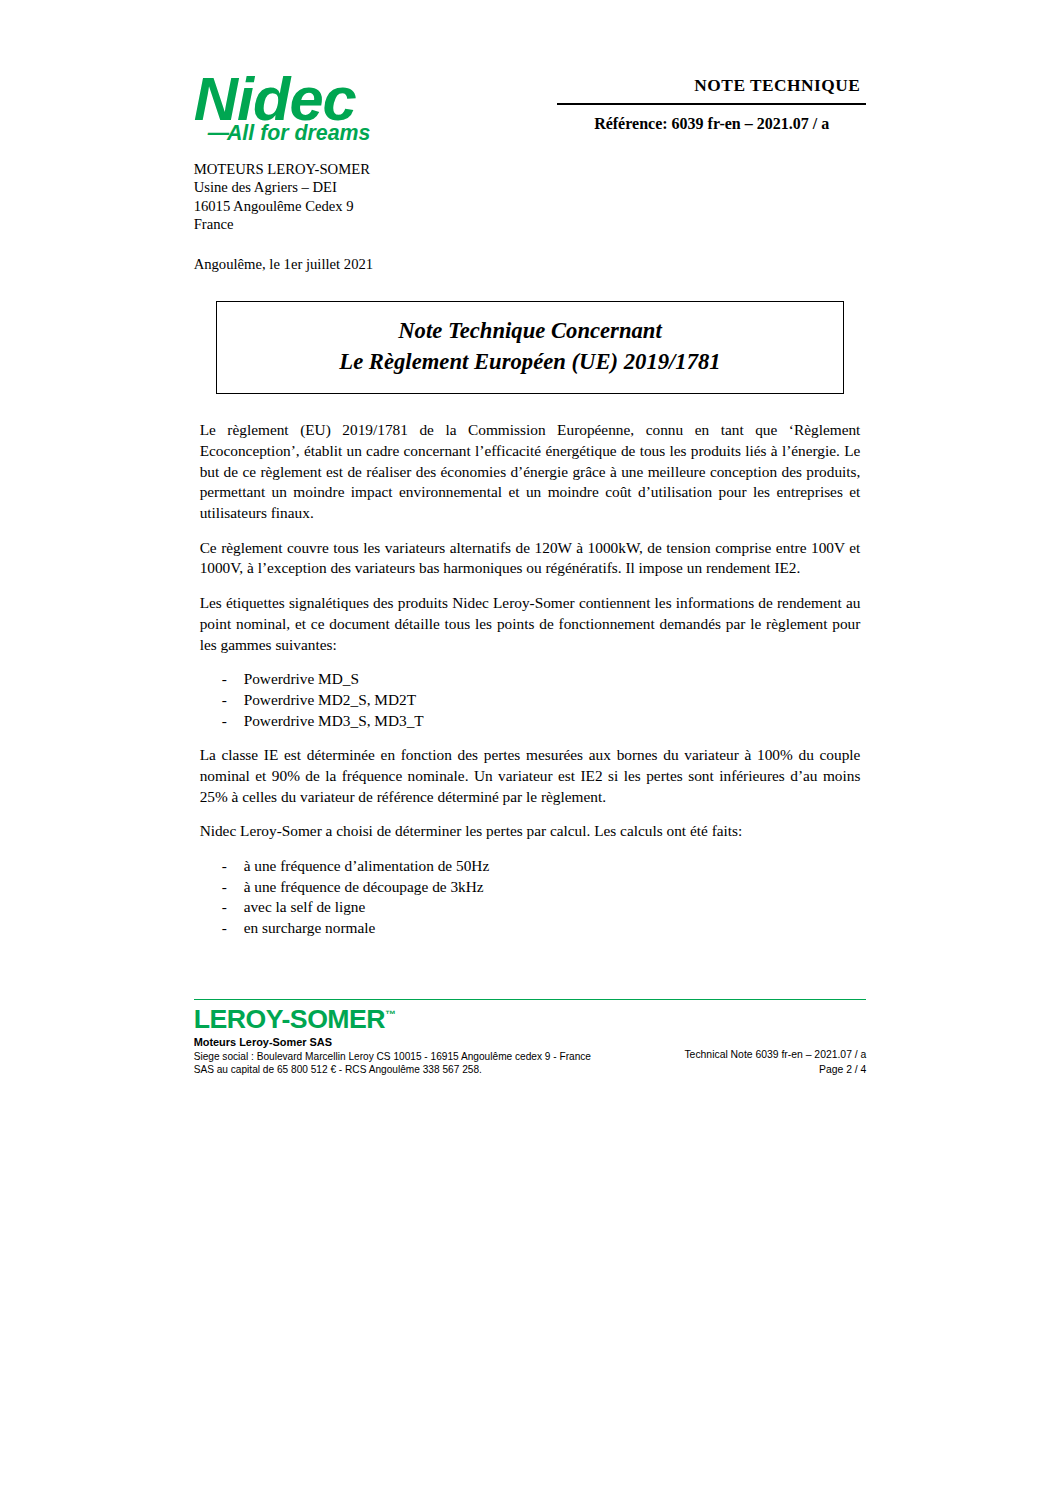Nidec —All for dreams
NOTE TECHNIQUE
Référence: 6039 fr-en – 2021.07 / a
MOTEURS LEROY-SOMER
Usine des Agriers – DEI
16015 Angoulême Cedex 9
France
Angoulême, le 1er juillet 2021
Note Technique Concernant
Le Règlement Européen (UE) 2019/1781
Le règlement (EU) 2019/1781 de la Commission Européenne, connu en tant que ‘Règlement Ecoconception’, établit un cadre concernant l’efficacité énergétique de tous les produits liés à l’énergie. Le but de ce règlement est de réaliser des économies d’énergie grâce à une meilleure conception des produits, permettant un moindre impact environnemental et un moindre coût d’utilisation pour les entreprises et utilisateurs finaux.
Ce règlement couvre tous les variateurs alternatifs de 120W à 1000kW, de tension comprise entre 100V et 1000V, à l’exception des variateurs bas harmoniques ou régénératifs. Il impose un rendement IE2.
Les étiquettes signalétiques des produits Nidec Leroy-Somer contiennent les informations de rendement au point nominal, et ce document détaille tous les points de fonctionnement demandés par le règlement pour les gammes suivantes:
Powerdrive MD_S
Powerdrive MD2_S, MD2T
Powerdrive MD3_S, MD3_T
La classe IE est déterminée en fonction des pertes mesurées aux bornes du variateur à 100% du couple nominal et 90% de la fréquence nominale. Un variateur est IE2 si les pertes sont inférieures d’au moins 25% à celles du variateur de référence déterminé par le règlement.
Nidec Leroy-Somer a choisi de déterminer les pertes par calcul. Les calculs ont été faits:
à une fréquence d’alimentation de 50Hz
à une fréquence de découpage de 3kHz
avec la self de ligne
en surcharge normale
LEROY-SOMER™
Moteurs Leroy-Somer SAS
Siege social : Boulevard Marcellin Leroy CS 10015 - 16915 Angoulême cedex 9 - France
SAS au capital de 65 800 512 € - RCS Angoulême 338 567 258.
Technical Note 6039 fr-en – 2021.07 / a
Page 2 / 4